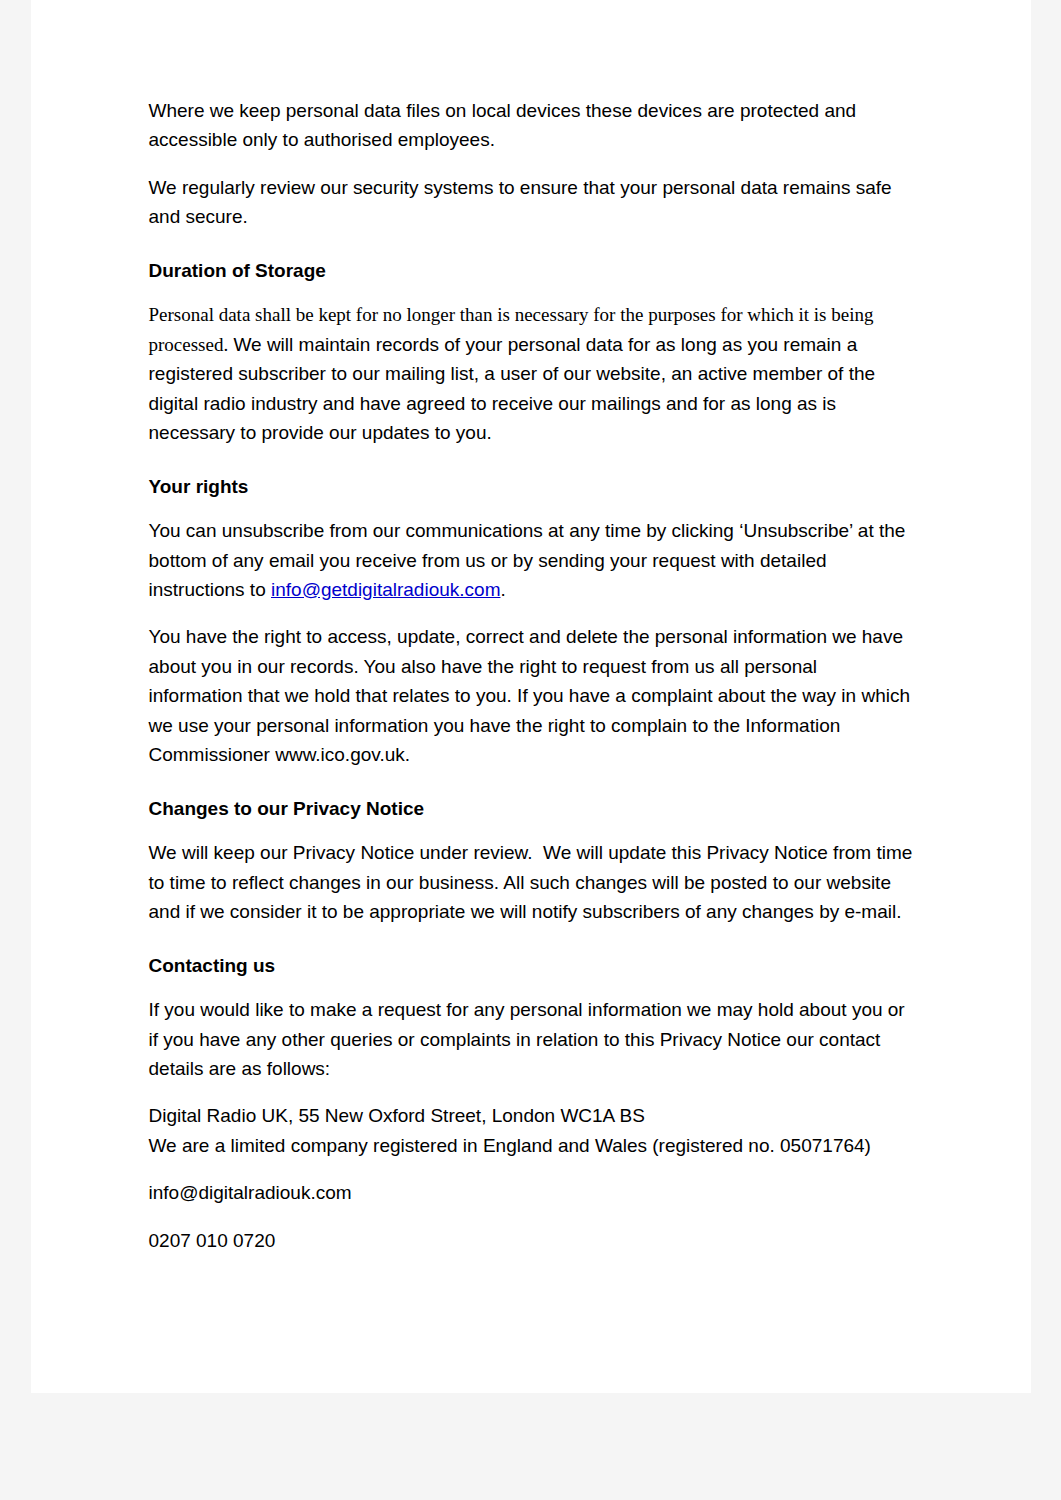Where we keep personal data files on local devices these devices are protected and accessible only to authorised employees.
We regularly review our security systems to ensure that your personal data remains safe and secure.
Duration of Storage
Personal data shall be kept for no longer than is necessary for the purposes for which it is being processed. We will maintain records of your personal data for as long as you remain a registered subscriber to our mailing list, a user of our website, an active member of the digital radio industry and have agreed to receive our mailings and for as long as is necessary to provide our updates to you.
Your rights
You can unsubscribe from our communications at any time by clicking ‘Unsubscribe’ at the bottom of any email you receive from us or by sending your request with detailed instructions to info@getdigitalradiouk.com.
You have the right to access, update, correct and delete the personal information we have about you in our records. You also have the right to request from us all personal information that we hold that relates to you. If you have a complaint about the way in which we use your personal information you have the right to complain to the Information Commissioner www.ico.gov.uk.
Changes to our Privacy Notice
We will keep our Privacy Notice under review. We will update this Privacy Notice from time to time to reflect changes in our business. All such changes will be posted to our website and if we consider it to be appropriate we will notify subscribers of any changes by e-mail.
Contacting us
If you would like to make a request for any personal information we may hold about you or if you have any other queries or complaints in relation to this Privacy Notice our contact details are as follows:
Digital Radio UK, 55 New Oxford Street, London WC1A BS
We are a limited company registered in England and Wales (registered no. 05071764)
info@digitalradiouk.com
0207 010 0720